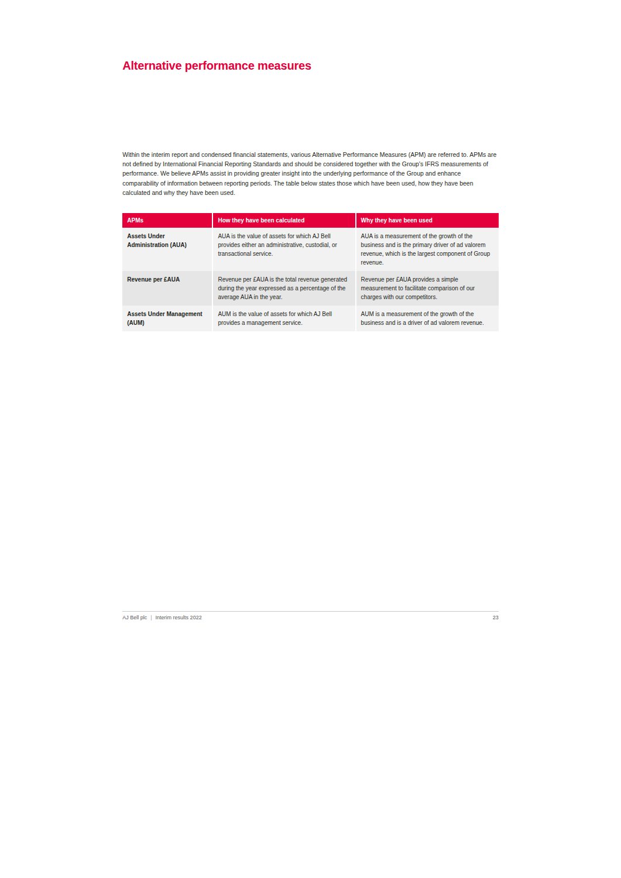Alternative performance measures
Within the interim report and condensed financial statements, various Alternative Performance Measures (APM) are referred to. APMs are not defined by International Financial Reporting Standards and should be considered together with the Group's IFRS measurements of performance. We believe APMs assist in providing greater insight into the underlying performance of the Group and enhance comparability of information between reporting periods. The table below states those which have been used, how they have been calculated and why they have been used.
| APMs | How they have been calculated | Why they have been used |
| --- | --- | --- |
| Assets Under Administration (AUA) | AUA is the value of assets for which AJ Bell provides either an administrative, custodial, or transactional service. | AUA is a measurement of the growth of the business and is the primary driver of ad valorem revenue, which is the largest component of Group revenue. |
| Revenue per £AUA | Revenue per £AUA is the total revenue generated during the year expressed as a percentage of the average AUA in the year. | Revenue per £AUA provides a simple measurement to facilitate comparison of our charges with our competitors. |
| Assets Under Management (AUM) | AUM is the value of assets for which AJ Bell provides a management service. | AUM is a measurement of the growth of the business and is a driver of ad valorem revenue. |
AJ Bell plc|Interim results 2022
23